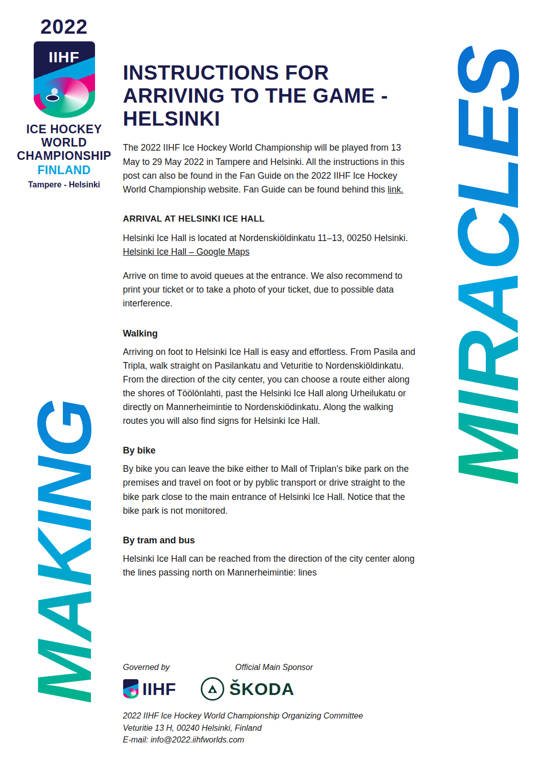2022
IIHF
ICE HOCKEY
WORLD
CHAMPIONSHIP
FINLAND
Tampere - Helsinki
MAKING
MIRACLES
Instructions for arriving to the game - Helsinki
The 2022 IIHF Ice Hockey World Championship will be played from 13 May to 29 May 2022 in Tampere and Helsinki. All the instructions in this post can also be found in the Fan Guide on the 2022 IIHF Ice Hockey World Championship website. Fan Guide can be found behind this link.
Arrival at Helsinki Ice Hall
Helsinki Ice Hall is located at Nordenskiöldinkatu 11–13, 00250 Helsinki. Helsinki Ice Hall – Google Maps
Arrive on time to avoid queues at the entrance. We also recommend to print your ticket or to take a photo of your ticket, due to possible data interference.
Walking
Arriving on foot to Helsinki Ice Hall is easy and effortless. From Pasila and Tripla, walk straight on Pasilankatu and Veturitie to Nordenskiöldinkatu. From the direction of the city center, you can choose a route either along the shores of Töölönlahti, past the Helsinki Ice Hall along Urheilukatu or directly on Mannerheimintie to Nordenskiödinkatu. Along the walking routes you will also find signs for Helsinki Ice Hall.
By bike
By bike you can leave the bike either to Mall of Triplan's bike park on the premises and travel on foot or by pyblic transport or drive straight to the bike park close to the main entrance of Helsinki Ice Hall. Notice that the bike park is not monitored.
By tram and bus
Helsinki Ice Hall can be reached from the direction of the city center along the lines passing north on Mannerheimintie: lines
Governed by
Official Main Sponsor
IIHF
ŠKODA
2022 IIHF Ice Hockey World Championship Organizing Committee
Veturitie 13 H, 00240 Helsinki, Finland
E-mail: info@2022.iihfworlds.com